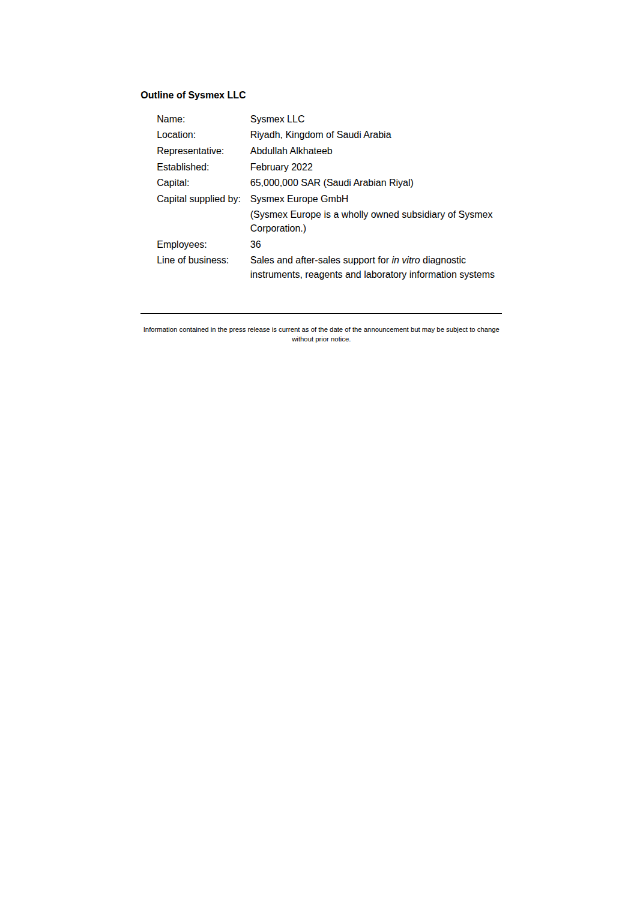Outline of Sysmex LLC
| Name: | Sysmex LLC |
| Location: | Riyadh, Kingdom of Saudi Arabia |
| Representative: | Abdullah Alkhateeb |
| Established: | February 2022 |
| Capital: | 65,000,000 SAR (Saudi Arabian Riyal) |
| Capital supplied by: | Sysmex Europe GmbH |
| | (Sysmex Europe is a wholly owned subsidiary of Sysmex Corporation.) |
| Employees: | 36 |
| Line of business: | Sales and after-sales support for in vitro diagnostic instruments, reagents and laboratory information systems |
Information contained in the press release is current as of the date of the announcement but may be subject to change without prior notice.